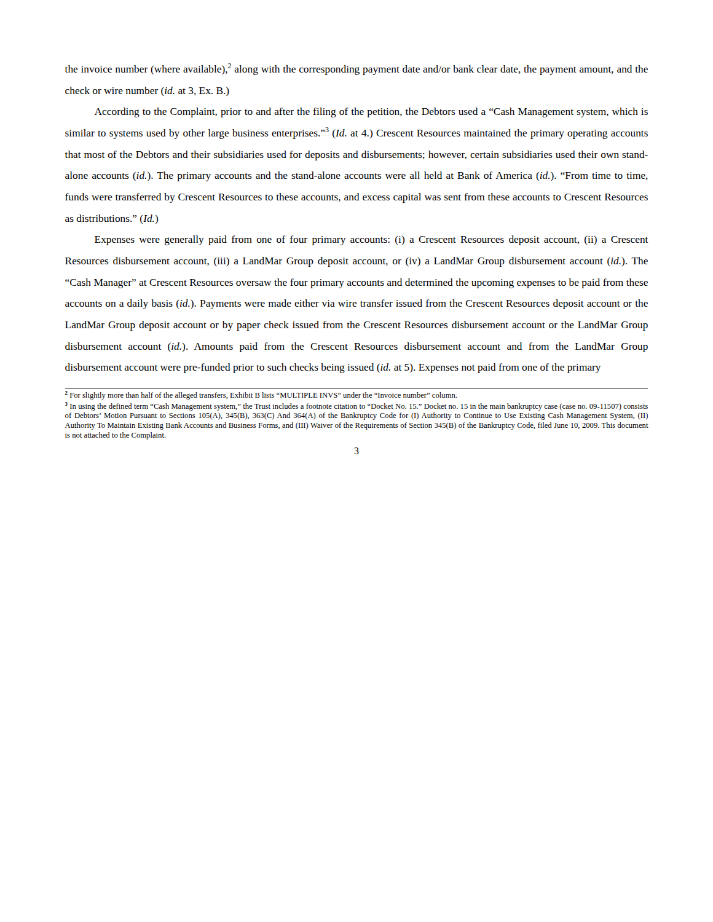the invoice number (where available),2 along with the corresponding payment date and/or bank clear date, the payment amount, and the check or wire number (id. at 3, Ex. B.)
According to the Complaint, prior to and after the filing of the petition, the Debtors used a “Cash Management system, which is similar to systems used by other large business enterprises.”3 (Id. at 4.) Crescent Resources maintained the primary operating accounts that most of the Debtors and their subsidiaries used for deposits and disbursements; however, certain subsidiaries used their own stand-alone accounts (id.). The primary accounts and the stand-alone accounts were all held at Bank of America (id.). “From time to time, funds were transferred by Crescent Resources to these accounts, and excess capital was sent from these accounts to Crescent Resources as distributions.” (Id.)
Expenses were generally paid from one of four primary accounts: (i) a Crescent Resources deposit account, (ii) a Crescent Resources disbursement account, (iii) a LandMar Group deposit account, or (iv) a LandMar Group disbursement account (id.). The “Cash Manager” at Crescent Resources oversaw the four primary accounts and determined the upcoming expenses to be paid from these accounts on a daily basis (id.). Payments were made either via wire transfer issued from the Crescent Resources deposit account or the LandMar Group deposit account or by paper check issued from the Crescent Resources disbursement account or the LandMar Group disbursement account (id.). Amounts paid from the Crescent Resources disbursement account and from the LandMar Group disbursement account were pre-funded prior to such checks being issued (id. at 5). Expenses not paid from one of the primary
2 For slightly more than half of the alleged transfers, Exhibit B lists “MULTIPLE INVS” under the “Invoice number” column.
3 In using the defined term “Cash Management system,” the Trust includes a footnote citation to “Docket No. 15.” Docket no. 15 in the main bankruptcy case (case no. 09-11507) consists of Debtors’ Motion Pursuant to Sections 105(A), 345(B), 363(C) And 364(A) of the Bankruptcy Code for (I) Authority to Continue to Use Existing Cash Management System, (II) Authority To Maintain Existing Bank Accounts and Business Forms, and (III) Waiver of the Requirements of Section 345(B) of the Bankruptcy Code, filed June 10, 2009. This document is not attached to the Complaint.
3